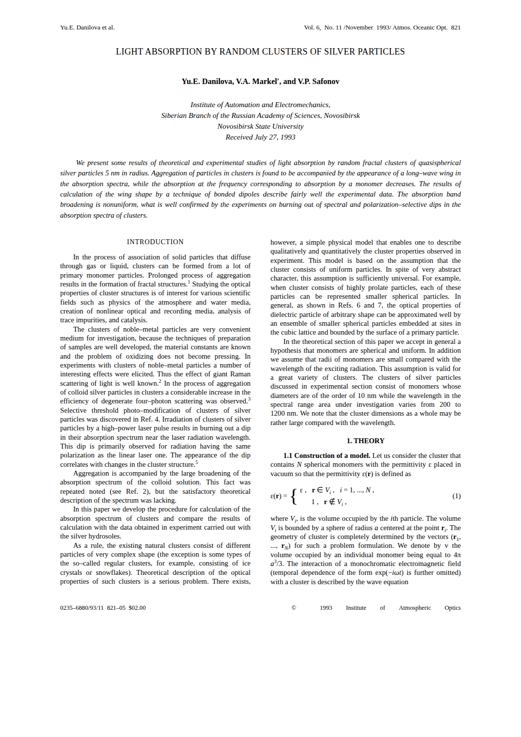Yu.E. Danilova et al. Vol. 6, No. 11 /November 1993/ Atmos. Oceanic Opt. 821
LIGHT ABSORPTION BY RANDOM CLUSTERS OF SILVER PARTICLES
Yu.E. Danilova, V.A. Markel′, and V.P. Safonov
Institute of Automation and Electromechanics,
Siberian Branch of the Russian Academy of Sciences, Novosibirsk
Novosibirsk State University
Received July 27, 1993
We present some results of theoretical and experimental studies of light absorption by random fractal clusters of quasispherical silver particles 5 nm in radius. Aggregation of particles in clusters is found to be accompanied by the appearance of a long–wave wing in the absorption spectra, while the absorption at the frequency corresponding to absorption by a monomer decreases. The results of calculation of the wing shape by a technique of bonded dipoles describe fairly well the experimental data. The absorption band broadening is nonuniform, what is well confirmed by the experiments on burning out of spectral and polarization–selective dips in the absorption spectra of clusters.
INTRODUCTION
In the process of association of solid particles that diffuse through gas or liquid, clusters can be formed from a lot of primary monomer particles. Prolonged process of aggregation results in the formation of fractal structures.1 Studying the optical properties of cluster structures is of interest for various scientific fields such as physics of the atmosphere and water media, creation of nonlinear optical and recording media, analysis of trace impurities, and catalysis.
The clusters of noble–metal particles are very convenient medium for investigation, because the techniques of preparation of samples are well developed, the material constants are known and the problem of oxidizing does not become pressing. In experiments with clusters of noble–metal particles a number of interesting effects were elicited. Thus the effect of giant Raman scattering of light is well known.2 In the process of aggregation of colloid silver particles in clusters a considerable increase in the efficiency of degenerate four–photon scattering was observed.3 Selective threshold photo–modification of clusters of silver particles was discovered in Ref. 4. Irradiation of clusters of silver particles by a high–power laser pulse results in burning out a dip in their absorption spectrum near the laser radiation wavelength. This dip is primarily observed for radiation having the same polarization as the linear laser one. The appearance of the dip correlates with changes in the cluster structure.5
Aggregation is accompanied by the large broadening of the absorption spectrum of the colloid solution. This fact was repeated noted (see Ref. 2), but the satisfactory theoretical description of the spectrum was lacking.
In this paper we develop the procedure for calculation of the absorption spectrum of clusters and compare the results of calculation with the data obtained in experiment carried out with the silver hydrosoles.
As a rule, the existing natural clusters consist of different particles of very complex shape (the exception is some types of the so–called regular clusters, for example, consisting of ice crystals or snowflakes). Theoretical description of the optical properties of such clusters is a serious problem. There exists, however, a simple physical model that enables one to describe qualitatively and quantitatively the cluster properties observed in experiment. This model is based on the assumption that the cluster consists of uniform particles. In spite of very abstract character, this assumption is sufficiently universal. For example, when cluster consists of highly prolate particles, each of these particles can be represented smaller spherical particles. In general, as shown in Refs. 6 and 7, the optical properties of dielectric particle of arbitrary shape can be approximated well by an ensemble of smaller spherical particles embedded at sites in the cubic lattice and bounded by the surface of a primary particle.
In the theoretical section of this paper we accept in general a hypothesis that monomers are spherical and uniform. In addition we assume that radii of monomers are small compared with the wavelength of the exciting radiation. This assumption is valid for a great variety of clusters. The clusters of silver particles discussed in experimental section consist of monomers whose diameters are of the order of 10 nm while the wavelength in the spectral range area under investigation varies from 200 to 1200 nm. We note that the cluster dimensions as a whole may be rather large compared with the wavelength.
1. THEORY
1.1 Construction of a model. Let us consider the cluster that contains N spherical monomers with the permittivity ε placed in vacuum so that the permittivity ε(r) is defined as
ε(r) = {
ε , r ∈ Vi , i = 1, ..., N ,
1 , r ∉ Vi ,
(1)
where Vi, is the volume occupied by the ith particle. The volume Vi is bounded by a sphere of radius a centered at the point ri. The geometry of cluster is completely determined by the vectors (r1, ..., rN) for such a problem formulation. We denote by v the volume occupied by an individual monomer being equal to 4π a3/3. The interaction of a monochromatic electromagnetic field (temporal dependence of the form exp(−iωt) is further omitted) with a cluster is described by the wave equation
0235–6880/93/11 821–05 $02.00 © 1993 Institute of Atmospheric Optics